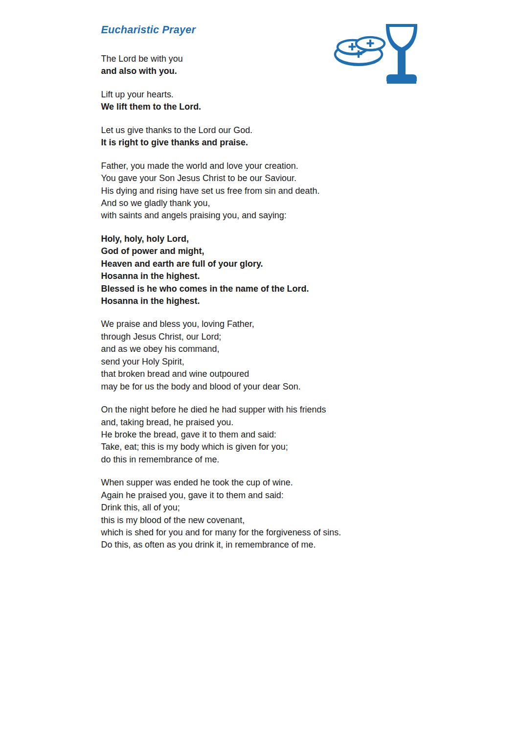Eucharistic Prayer
The Lord be with you
and also with you.
Lift up your hearts.
We lift them to the Lord.
Let us give thanks to the Lord our God.
It is right to give thanks and praise.
Father, you made the world and love your creation.
You gave your Son Jesus Christ to be our Saviour.
His dying and rising have set us free from sin and death.
And so we gladly thank you,
with saints and angels praising you, and saying:
Holy, holy, holy Lord,
God of power and might,
Heaven and earth are full of your glory.
Hosanna in the highest.
Blessed is he who comes in the name of the Lord.
Hosanna in the highest.
We praise and bless you, loving Father,
through Jesus Christ, our Lord;
and as we obey his command,
send your Holy Spirit,
that broken bread and wine outpoured
may be for us the body and blood of your dear Son.
On the night before he died he had supper with his friends
and, taking bread, he praised you.
He broke the bread, gave it to them and said:
Take, eat; this is my body which is given for you;
do this in remembrance of me.
When supper was ended he took the cup of wine.
Again he praised you, gave it to them and said:
Drink this, all of you;
this is my blood of the new covenant,
which is shed for you and for many for the forgiveness of sins.
Do this, as often as you drink it, in remembrance of me.